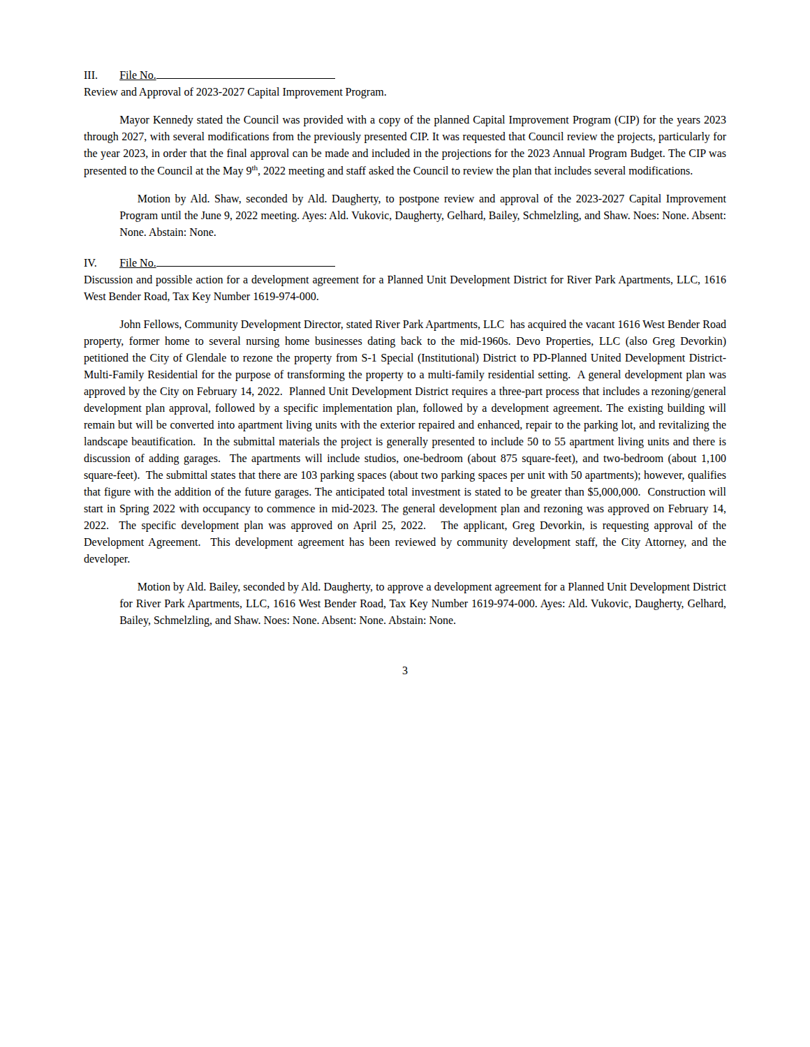III. File No.
Review and Approval of 2023-2027 Capital Improvement Program.
Mayor Kennedy stated the Council was provided with a copy of the planned Capital Improvement Program (CIP) for the years 2023 through 2027, with several modifications from the previously presented CIP. It was requested that Council review the projects, particularly for the year 2023, in order that the final approval can be made and included in the projections for the 2023 Annual Program Budget. The CIP was presented to the Council at the May 9th, 2022 meeting and staff asked the Council to review the plan that includes several modifications.
Motion by Ald. Shaw, seconded by Ald. Daugherty, to postpone review and approval of the 2023-2027 Capital Improvement Program until the June 9, 2022 meeting. Ayes: Ald. Vukovic, Daugherty, Gelhard, Bailey, Schmelzling, and Shaw. Noes: None. Absent: None. Abstain: None.
IV. File No.
Discussion and possible action for a development agreement for a Planned Unit Development District for River Park Apartments, LLC, 1616 West Bender Road, Tax Key Number 1619-974-000.
John Fellows, Community Development Director, stated River Park Apartments, LLC has acquired the vacant 1616 West Bender Road property, former home to several nursing home businesses dating back to the mid-1960s. Devo Properties, LLC (also Greg Devorkin) petitioned the City of Glendale to rezone the property from S-1 Special (Institutional) District to PD-Planned United Development District-Multi-Family Residential for the purpose of transforming the property to a multi-family residential setting. A general development plan was approved by the City on February 14, 2022. Planned Unit Development District requires a three-part process that includes a rezoning/general development plan approval, followed by a specific implementation plan, followed by a development agreement. The existing building will remain but will be converted into apartment living units with the exterior repaired and enhanced, repair to the parking lot, and revitalizing the landscape beautification. In the submittal materials the project is generally presented to include 50 to 55 apartment living units and there is discussion of adding garages. The apartments will include studios, one-bedroom (about 875 square-feet), and two-bedroom (about 1,100 square-feet). The submittal states that there are 103 parking spaces (about two parking spaces per unit with 50 apartments); however, qualifies that figure with the addition of the future garages. The anticipated total investment is stated to be greater than $5,000,000. Construction will start in Spring 2022 with occupancy to commence in mid-2023. The general development plan and rezoning was approved on February 14, 2022. The specific development plan was approved on April 25, 2022. The applicant, Greg Devorkin, is requesting approval of the Development Agreement. This development agreement has been reviewed by community development staff, the City Attorney, and the developer.
Motion by Ald. Bailey, seconded by Ald. Daugherty, to approve a development agreement for a Planned Unit Development District for River Park Apartments, LLC, 1616 West Bender Road, Tax Key Number 1619-974-000. Ayes: Ald. Vukovic, Daugherty, Gelhard, Bailey, Schmelzling, and Shaw. Noes: None. Absent: None. Abstain: None.
3